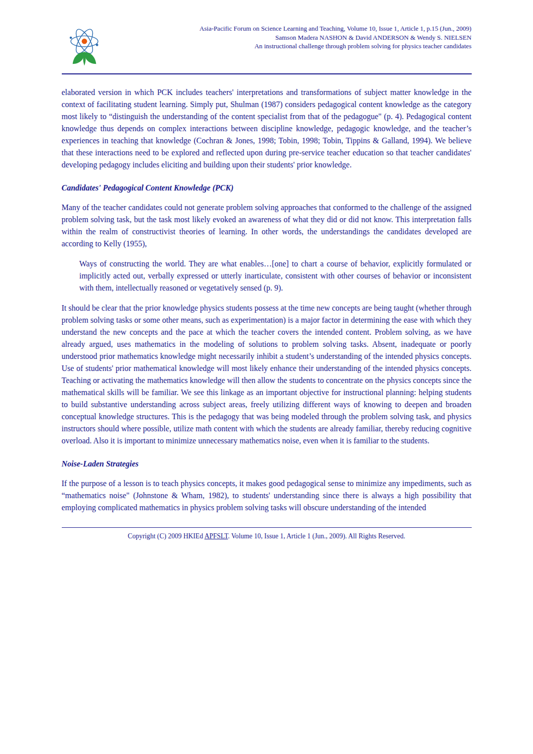Asia-Pacific Forum on Science Learning and Teaching, Volume 10, Issue 1, Article 1, p.15 (Jun., 2009)
Samson Madera NASHON & David ANDERSON & Wendy S. NIELSEN
An instructional challenge through problem solving for physics teacher candidates
elaborated version in which PCK includes teachers' interpretations and transformations of subject matter knowledge in the context of facilitating student learning. Simply put, Shulman (1987) considers pedagogical content knowledge as the category most likely to “distinguish the understanding of the content specialist from that of the pedagogue" (p. 4). Pedagogical content knowledge thus depends on complex interactions between discipline knowledge, pedagogic knowledge, and the teacher’s experiences in teaching that knowledge (Cochran & Jones, 1998; Tobin, 1998; Tobin, Tippins & Galland, 1994). We believe that these interactions need to be explored and reflected upon during pre-service teacher education so that teacher candidates' developing pedagogy includes eliciting and building upon their students' prior knowledge.
Candidates' Pedagogical Content Knowledge (PCK)
Many of the teacher candidates could not generate problem solving approaches that conformed to the challenge of the assigned problem solving task, but the task most likely evoked an awareness of what they did or did not know. This interpretation falls within the realm of constructivist theories of learning. In other words, the understandings the candidates developed are according to Kelly (1955),
Ways of constructing the world. They are what enables…[one] to chart a course of behavior, explicitly formulated or implicitly acted out, verbally expressed or utterly inarticulate, consistent with other courses of behavior or inconsistent with them, intellectually reasoned or vegetatively sensed (p. 9).
It should be clear that the prior knowledge physics students possess at the time new concepts are being taught (whether through problem solving tasks or some other means, such as experimentation) is a major factor in determining the ease with which they understand the new concepts and the pace at which the teacher covers the intended content. Problem solving, as we have already argued, uses mathematics in the modeling of solutions to problem solving tasks. Absent, inadequate or poorly understood prior mathematics knowledge might necessarily inhibit a student’s understanding of the intended physics concepts. Use of students' prior mathematical knowledge will most likely enhance their understanding of the intended physics concepts. Teaching or activating the mathematics knowledge will then allow the students to concentrate on the physics concepts since the mathematical skills will be familiar. We see this linkage as an important objective for instructional planning: helping students to build substantive understanding across subject areas, freely utilizing different ways of knowing to deepen and broaden conceptual knowledge structures. This is the pedagogy that was being modeled through the problem solving task, and physics instructors should where possible, utilize math content with which the students are already familiar, thereby reducing cognitive overload. Also it is important to minimize unnecessary mathematics noise, even when it is familiar to the students.
Noise-Laden Strategies
If the purpose of a lesson is to teach physics concepts, it makes good pedagogical sense to minimize any impediments, such as “mathematics noise" (Johnstone & Wham, 1982), to students' understanding since there is always a high possibility that employing complicated mathematics in physics problem solving tasks will obscure understanding of the intended
Copyright (C) 2009 HKIEd APFSLT. Volume 10, Issue 1, Article 1 (Jun., 2009). All Rights Reserved.